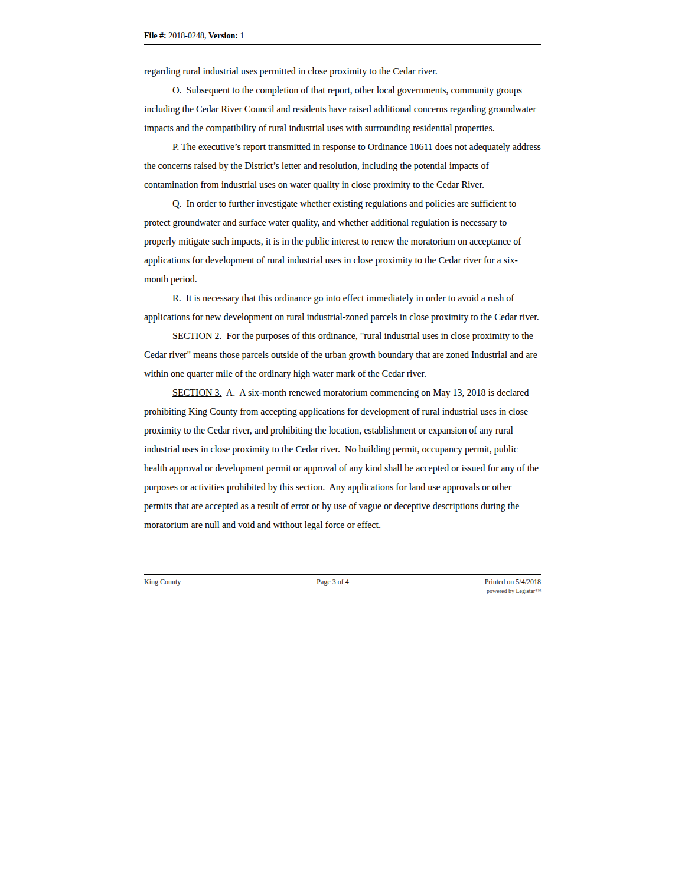File #: 2018-0248, Version: 1
regarding rural industrial uses permitted in close proximity to the Cedar river.
O. Subsequent to the completion of that report, other local governments, community groups including the Cedar River Council and residents have raised additional concerns regarding groundwater impacts and the compatibility of rural industrial uses with surrounding residential properties.
P. The executive’s report transmitted in response to Ordinance 18611 does not adequately address the concerns raised by the District’s letter and resolution, including the potential impacts of contamination from industrial uses on water quality in close proximity to the Cedar River.
Q. In order to further investigate whether existing regulations and policies are sufficient to protect groundwater and surface water quality, and whether additional regulation is necessary to properly mitigate such impacts, it is in the public interest to renew the moratorium on acceptance of applications for development of rural industrial uses in close proximity to the Cedar river for a six-month period.
R. It is necessary that this ordinance go into effect immediately in order to avoid a rush of applications for new development on rural industrial-zoned parcels in close proximity to the Cedar river.
SECTION 2. For the purposes of this ordinance, "rural industrial uses in close proximity to the Cedar river" means those parcels outside of the urban growth boundary that are zoned Industrial and are within one quarter mile of the ordinary high water mark of the Cedar river.
SECTION 3. A. A six-month renewed moratorium commencing on May 13, 2018 is declared prohibiting King County from accepting applications for development of rural industrial uses in close proximity to the Cedar river, and prohibiting the location, establishment or expansion of any rural industrial uses in close proximity to the Cedar river. No building permit, occupancy permit, public health approval or development permit or approval of any kind shall be accepted or issued for any of the purposes or activities prohibited by this section. Any applications for land use approvals or other permits that are accepted as a result of error or by use of vague or deceptive descriptions during the moratorium are null and void and without legal force or effect.
King County
Page 3 of 4
Printed on 5/4/2018
powered by Legistar™